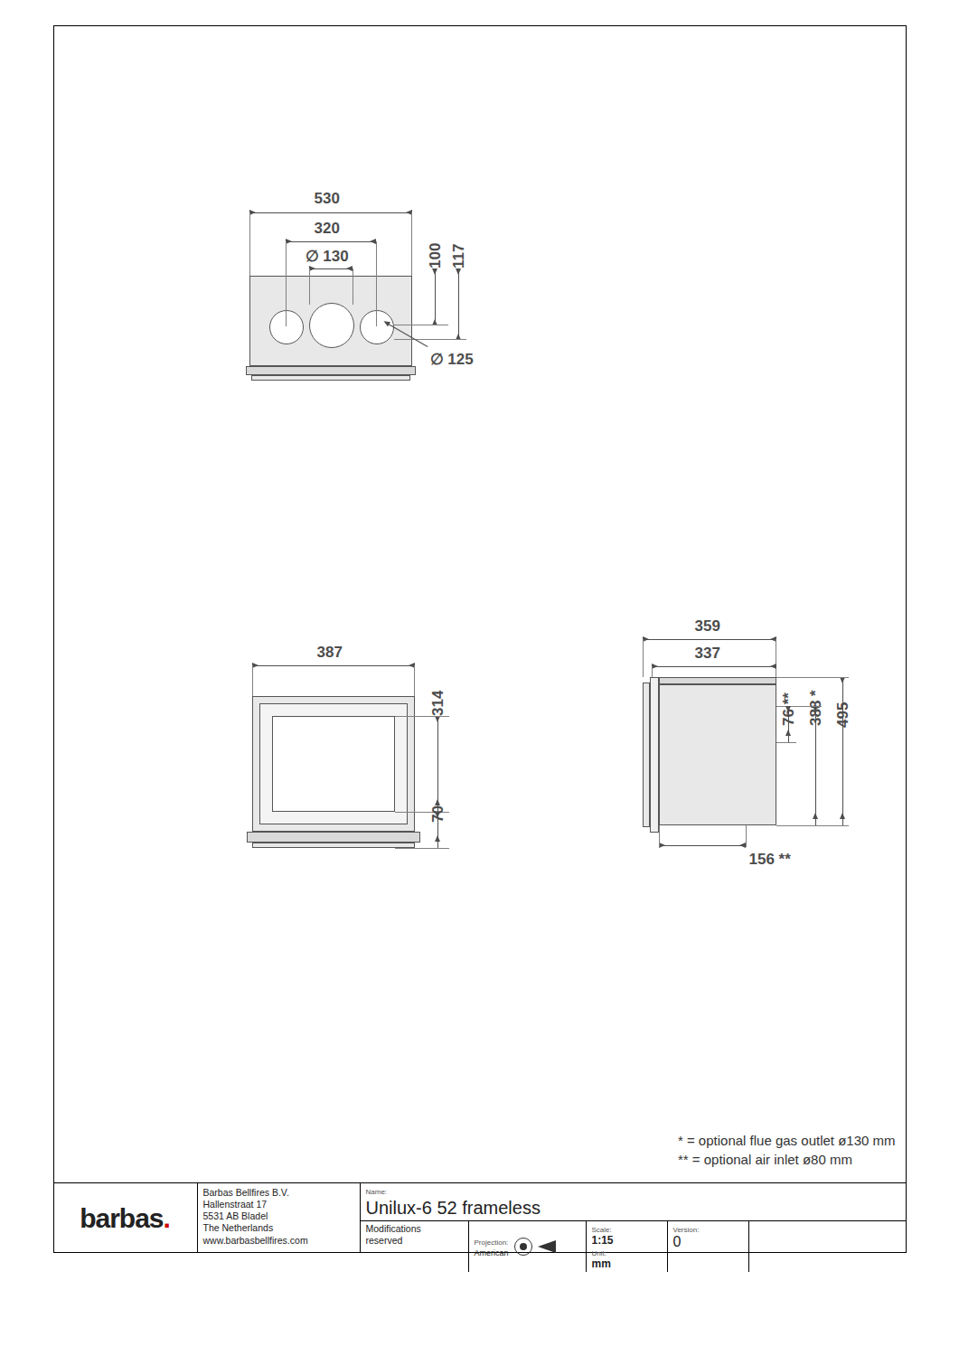530
320
∅ 130
100
117
∅ 125
387
314
70
359
337
495
388 *
76 **
156 **
* = optional flue gas outlet ø130 mm
** = optional air inlet ø80 mm
barbas.
Barbas Bellfires B.V.
Hallenstraat 17
5531 AB Bladel
The Netherlands
www.barbasbellfires.com
Name:
Unilux-6 52 frameless
Modifications
reserved
Projection:
American
Scale:
1:15
Unit:
mm
Version:
0